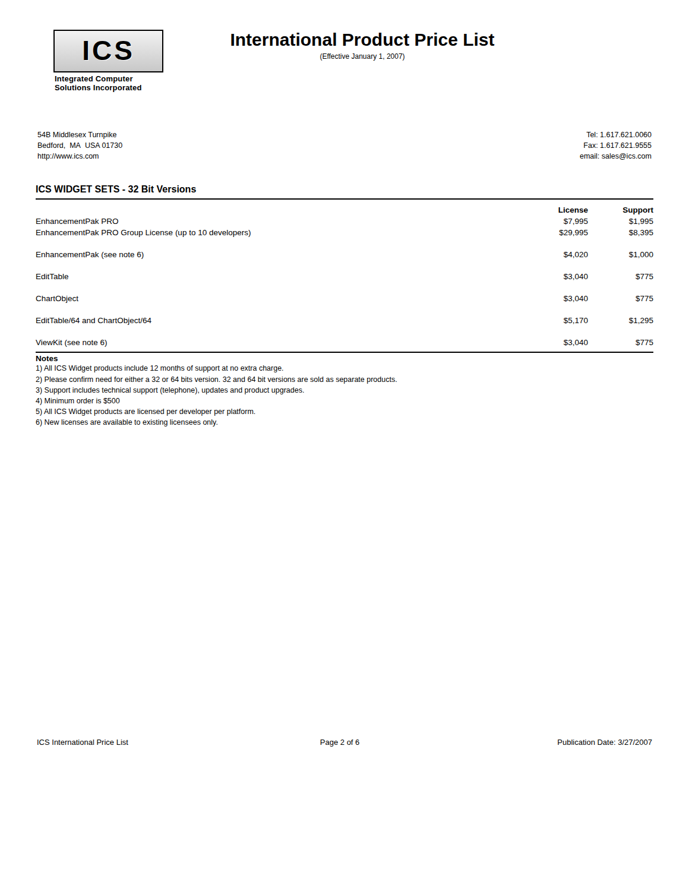ICS
Integrated Computer Solutions Incorporated
International Product Price List
(Effective January 1, 2007)
| 54B Middlesex Turnpike Bedford, MA USA 01730 http://www.ics.com | Tel: 1.617.621.0060 Fax: 1.617.621.9555 email: sales@ics.com |
ICS WIDGET SETS - 32 Bit Versions
| | License | Support |
| --- | --- | --- |
| EnhancementPak PRO | $7,995 | $1,995 |
| EnhancementPak PRO Group License (up to 10 developers) | $29,995 | $8,395 |
| EnhancementPak (see note 6) | $4,020 | $1,000 |
| EditTable | $3,040 | $775 |
| ChartObject | $3,040 | $775 |
| EditTable/64 and ChartObject/64 | $5,170 | $1,295 |
| ViewKit (see note 6) | $3,040 | $775 |
Notes
1) All ICS Widget products include 12 months of support at no extra charge.
2) Please confirm need for either a 32 or 64 bits version. 32 and 64 bit versions are sold as separate products.
3) Support includes technical support (telephone), updates and product upgrades.
4) Minimum order is $500
5) All ICS Widget products are licensed per developer per platform.
6) New licenses are available to existing licensees only.
| ICS International Price List | Page 2 of 6 | Publication Date: 3/27/2007 |